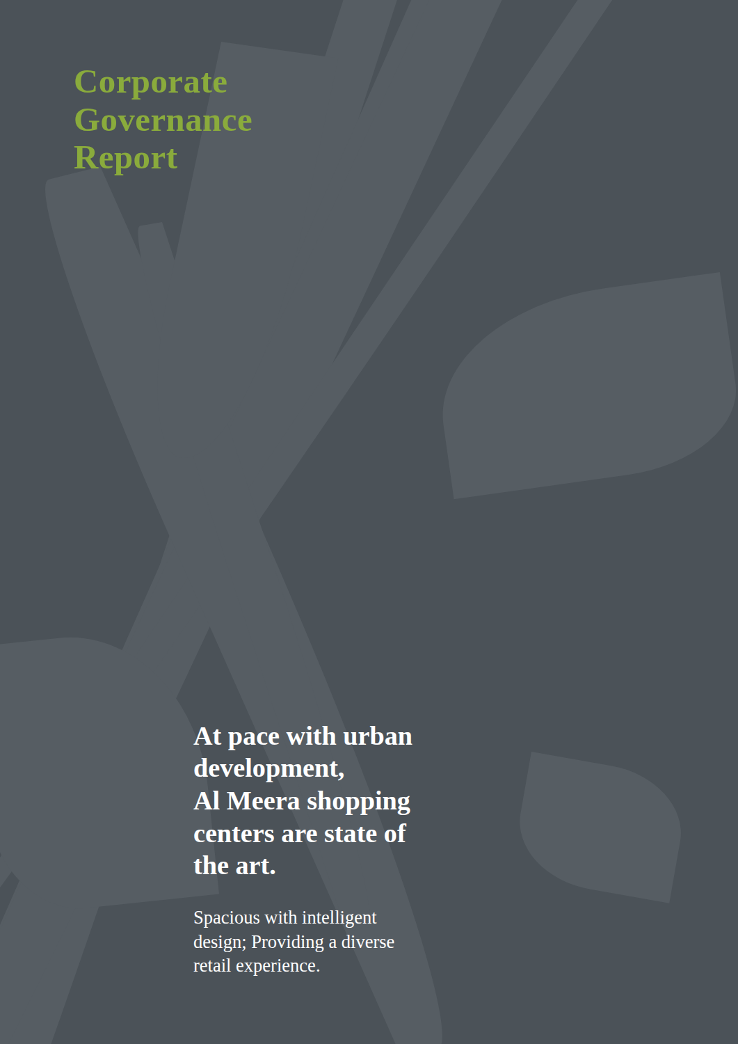Corporate Governance Report
At pace with urban development,
Al Meera shopping centers are state of the art.
Spacious with intelligent design; Providing a diverse retail experience.